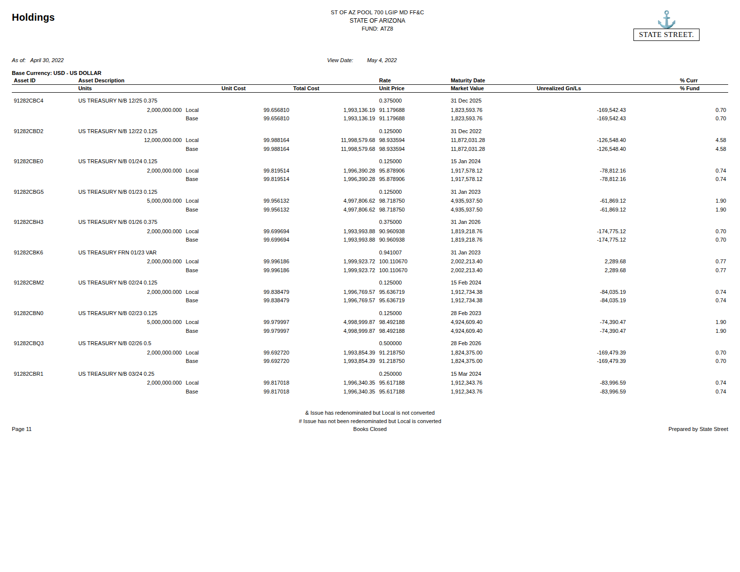Holdings
ST OF AZ POOL 700 LGIP MD FF&C
STATE OF ARIZONA
FUND: ATZ8
⚓
STATE STREET.
As of: April 30, 2022 View Date: May 4, 2022
Base Currency: USD - US DOLLAR
| Asset ID | Asset Description | | | | Rate | Maturity Date | | | % Curr |
| --- | --- | --- | --- | --- | --- | --- | --- | --- | --- |
| | Units | | Unit Cost | Total Cost | Unit Price | Market Value | Unrealized Gn/Ls | | % Fund |
| 91282CBC4 | US TREASURY N/B 12/25 0.375 | 0.375000 | 31 Dec 2025 | | | |
| | 2,000,000.000 | Local | 99.656810 | 1,993,136.19 | 91.179688 | 1,823,593.76 | -169,542.43 | | 0.70 |
| | | Base | 99.656810 | 1,993,136.19 | 91.179688 | 1,823,593.76 | -169,542.43 | | 0.70 |
| 91282CBD2 | US TREASURY N/B 12/22 0.125 | 0.125000 | 31 Dec 2022 | | | |
| | 12,000,000.000 | Local | 99.988164 | 11,998,579.68 | 98.933594 | 11,872,031.28 | -126,548.40 | | 4.58 |
| | | Base | 99.988164 | 11,998,579.68 | 98.933594 | 11,872,031.28 | -126,548.40 | | 4.58 |
| 91282CBE0 | US TREASURY N/B 01/24 0.125 | 0.125000 | 15 Jan 2024 | | | |
| | 2,000,000.000 | Local | 99.819514 | 1,996,390.28 | 95.878906 | 1,917,578.12 | -78,812.16 | | 0.74 |
| | | Base | 99.819514 | 1,996,390.28 | 95.878906 | 1,917,578.12 | -78,812.16 | | 0.74 |
| 91282CBG5 | US TREASURY N/B 01/23 0.125 | 0.125000 | 31 Jan 2023 | | | |
| | 5,000,000.000 | Local | 99.956132 | 4,997,806.62 | 98.718750 | 4,935,937.50 | -61,869.12 | | 1.90 |
| | | Base | 99.956132 | 4,997,806.62 | 98.718750 | 4,935,937.50 | -61,869.12 | | 1.90 |
| 91282CBH3 | US TREASURY N/B 01/26 0.375 | 0.375000 | 31 Jan 2026 | | | |
| | 2,000,000.000 | Local | 99.699694 | 1,993,993.88 | 90.960938 | 1,819,218.76 | -174,775.12 | | 0.70 |
| | | Base | 99.699694 | 1,993,993.88 | 90.960938 | 1,819,218.76 | -174,775.12 | | 0.70 |
| 91282CBK6 | US TREASURY FRN 01/23 VAR | 0.941007 | 31 Jan 2023 | | | |
| | 2,000,000.000 | Local | 99.996186 | 1,999,923.72 | 100.110670 | 2,002,213.40 | 2,289.68 | | 0.77 |
| | | Base | 99.996186 | 1,999,923.72 | 100.110670 | 2,002,213.40 | 2,289.68 | | 0.77 |
| 91282CBM2 | US TREASURY N/B 02/24 0.125 | 0.125000 | 15 Feb 2024 | | | |
| | 2,000,000.000 | Local | 99.838479 | 1,996,769.57 | 95.636719 | 1,912,734.38 | -84,035.19 | | 0.74 |
| | | Base | 99.838479 | 1,996,769.57 | 95.636719 | 1,912,734.38 | -84,035.19 | | 0.74 |
| 91282CBN0 | US TREASURY N/B 02/23 0.125 | 0.125000 | 28 Feb 2023 | | | |
| | 5,000,000.000 | Local | 99.979997 | 4,998,999.87 | 98.492188 | 4,924,609.40 | -74,390.47 | | 1.90 |
| | | Base | 99.979997 | 4,998,999.87 | 98.492188 | 4,924,609.40 | -74,390.47 | | 1.90 |
| 91282CBQ3 | US TREASURY N/B 02/26 0.5 | 0.500000 | 28 Feb 2026 | | | |
| | 2,000,000.000 | Local | 99.692720 | 1,993,854.39 | 91.218750 | 1,824,375.00 | -169,479.39 | | 0.70 |
| | | Base | 99.692720 | 1,993,854.39 | 91.218750 | 1,824,375.00 | -169,479.39 | | 0.70 |
| 91282CBR1 | US TREASURY N/B 03/24 0.25 | 0.250000 | 15 Mar 2024 | | | |
| | 2,000,000.000 | Local | 99.817018 | 1,996,340.35 | 95.617188 | 1,912,343.76 | -83,996.59 | | 0.74 |
| | | Base | 99.817018 | 1,996,340.35 | 95.617188 | 1,912,343.76 | -83,996.59 | | 0.74 |
& Issue has redenominated but Local is not converted
# Issue has not been redenominated but Local is converted
Page 11 Books Closed Prepared by State Street